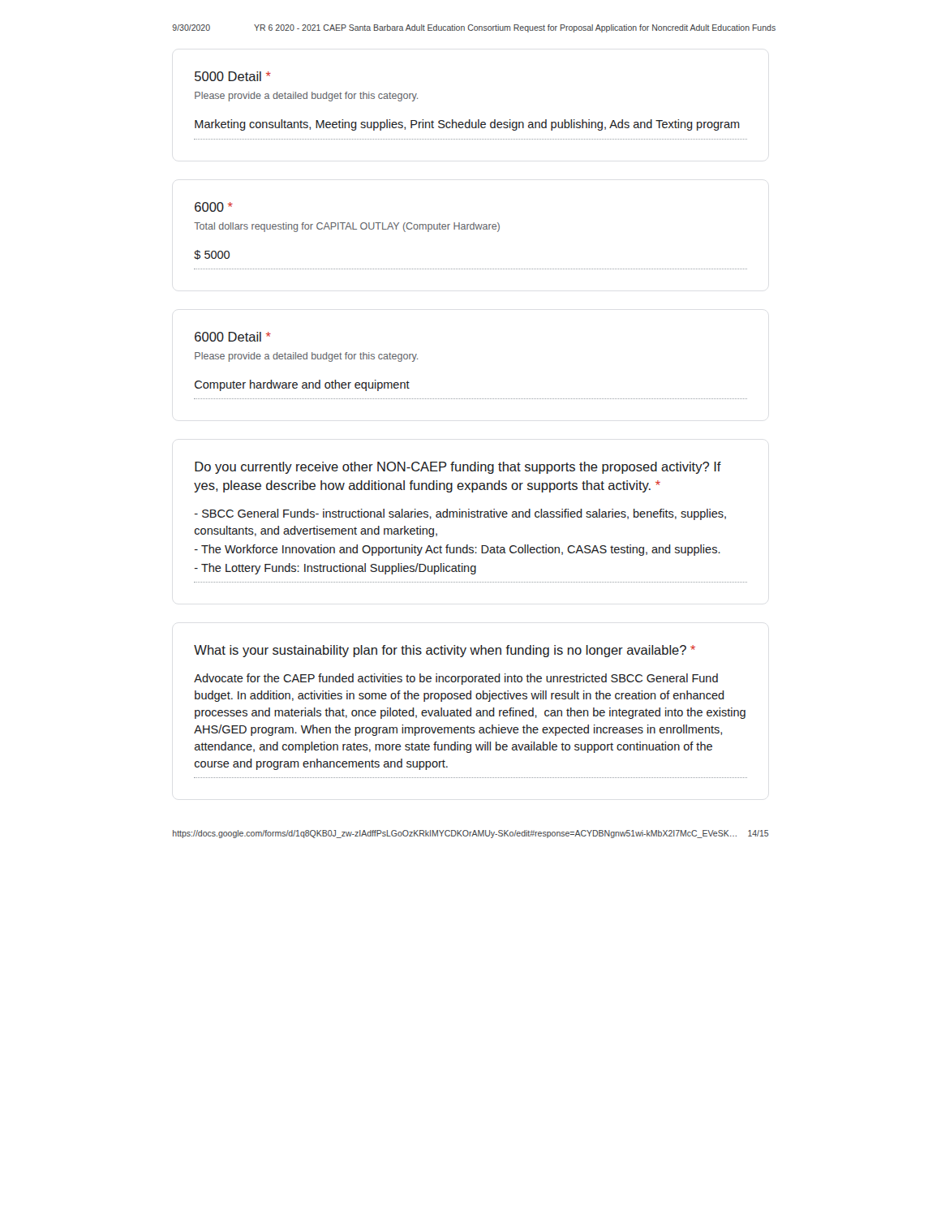9/30/2020 YR 6 2020 - 2021 CAEP Santa Barbara Adult Education Consortium Request for Proposal Application for Noncredit Adult Education Funds
5000 Detail *
Please provide a detailed budget for this category.
Marketing consultants, Meeting supplies, Print Schedule design and publishing, Ads and Texting program
6000 *
Total dollars requesting for CAPITAL OUTLAY (Computer Hardware)
$ 5000
6000 Detail *
Please provide a detailed budget for this category.
Computer hardware and other equipment
Do you currently receive other NON-CAEP funding that supports the proposed activity? If yes, please describe how additional funding expands or supports that activity. *
- SBCC General Funds- instructional salaries, administrative and classified salaries, benefits, supplies, consultants, and advertisement and marketing,
- The Workforce Innovation and Opportunity Act funds: Data Collection, CASAS testing, and supplies.
- The Lottery Funds: Instructional Supplies/Duplicating
What is your sustainability plan for this activity when funding is no longer available? *
Advocate for the CAEP funded activities to be incorporated into the unrestricted SBCC General Fund budget. In addition, activities in some of the proposed objectives will result in the creation of enhanced processes and materials that, once piloted, evaluated and refined, can then be integrated into the existing AHS/GED program. When the program improvements achieve the expected increases in enrollments, attendance, and completion rates, more state funding will be available to support continuation of the course and program enhancements and support.
https://docs.google.com/forms/d/1q8QKB0J_zw-zIAdffPsLGoOzKRkIMYCDKOrAMUy-SKo/edit#response=ACYDBNgnw51wi-kMbX2I7McC_EVeSK… 14/15